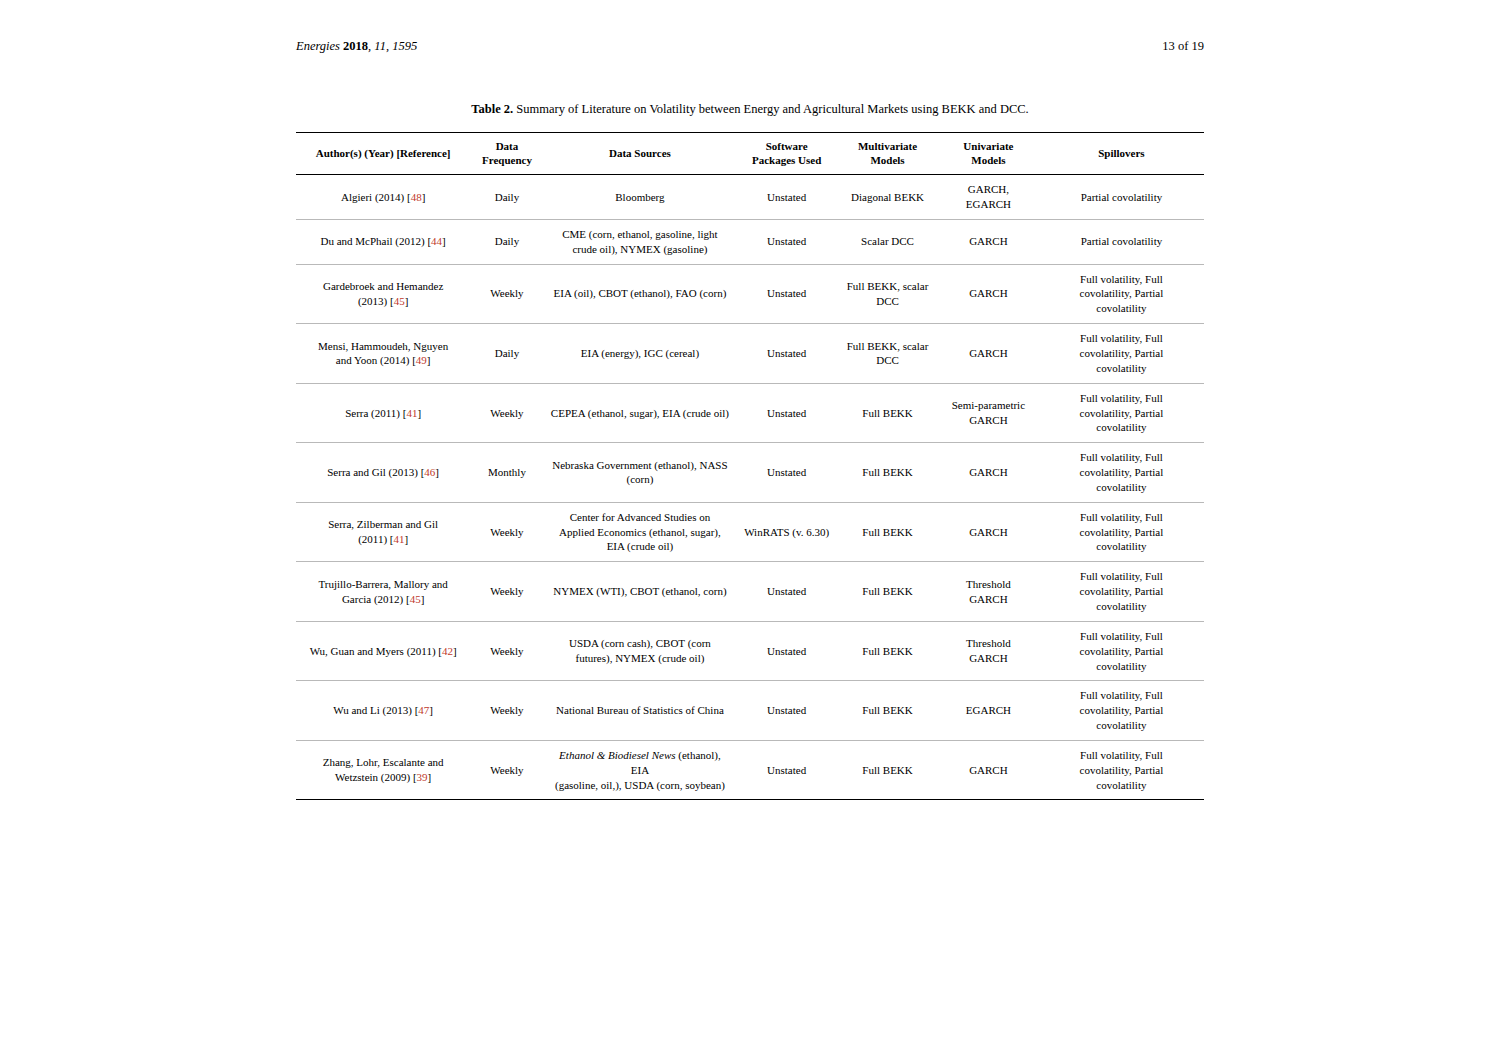Energies 2018, 11, 1595
13 of 19
Table 2. Summary of Literature on Volatility between Energy and Agricultural Markets using BEKK and DCC.
| Author(s) (Year) [Reference] | Data Frequency | Data Sources | Software Packages Used | Multivariate Models | Univariate Models | Spillovers |
| --- | --- | --- | --- | --- | --- | --- |
| Algieri (2014) [ 48 ] | Daily | Bloomberg | Unstated | Diagonal BEKK | GARCH, EGARCH | Partial covolatility |
| Du and McPhail (2012) [ 44 ] | Daily | CME (corn, ethanol, gasoline, light crude oil), NYMEX (gasoline) | Unstated | Scalar DCC | GARCH | Partial covolatility |
| Gardebroek and Hemandez (2013) [ 45 ] | Weekly | EIA (oil), CBOT (ethanol), FAO (corn) | Unstated | Full BEKK, scalar DCC | GARCH | Full volatility, Full covolatility, Partial covolatility |
| Mensi, Hammoudeh, Nguyen and Yoon (2014) [ 49 ] | Daily | EIA (energy), IGC (cereal) | Unstated | Full BEKK, scalar DCC | GARCH | Full volatility, Full covolatility, Partial covolatility |
| Serra (2011) [ 41 ] | Weekly | CEPEA (ethanol, sugar), EIA (crude oil) | Unstated | Full BEKK | Semi-parametric GARCH | Full volatility, Full covolatility, Partial covolatility |
| Serra and Gil (2013) [ 46 ] | Monthly | Nebraska Government (ethanol), NASS (corn) | Unstated | Full BEKK | GARCH | Full volatility, Full covolatility, Partial covolatility |
| Serra, Zilberman and Gil (2011) [ 41 ] | Weekly | Center for Advanced Studies on Applied Economics (ethanol, sugar), EIA (crude oil) | WinRATS (v. 6.30) | Full BEKK | GARCH | Full volatility, Full covolatility, Partial covolatility |
| Trujillo-Barrera, Mallory and Garcia (2012) [ 45 ] | Weekly | NYMEX (WTI), CBOT (ethanol, corn) | Unstated | Full BEKK | Threshold GARCH | Full volatility, Full covolatility, Partial covolatility |
| Wu, Guan and Myers (2011) [ 42 ] | Weekly | USDA (corn cash), CBOT (corn futures), NYMEX (crude oil) | Unstated | Full BEKK | Threshold GARCH | Full volatility, Full covolatility, Partial covolatility |
| Wu and Li (2013) [ 47 ] | Weekly | National Bureau of Statistics of China | Unstated | Full BEKK | EGARCH | Full volatility, Full covolatility, Partial covolatility |
| Zhang, Lohr, Escalante and Wetzstein (2009) [ 39 ] | Weekly | Ethanol & Biodiesel News (ethanol), EIA (gasoline, oil,), USDA (corn, soybean) | Unstated | Full BEKK | GARCH | Full volatility, Full covolatility, Partial covolatility |